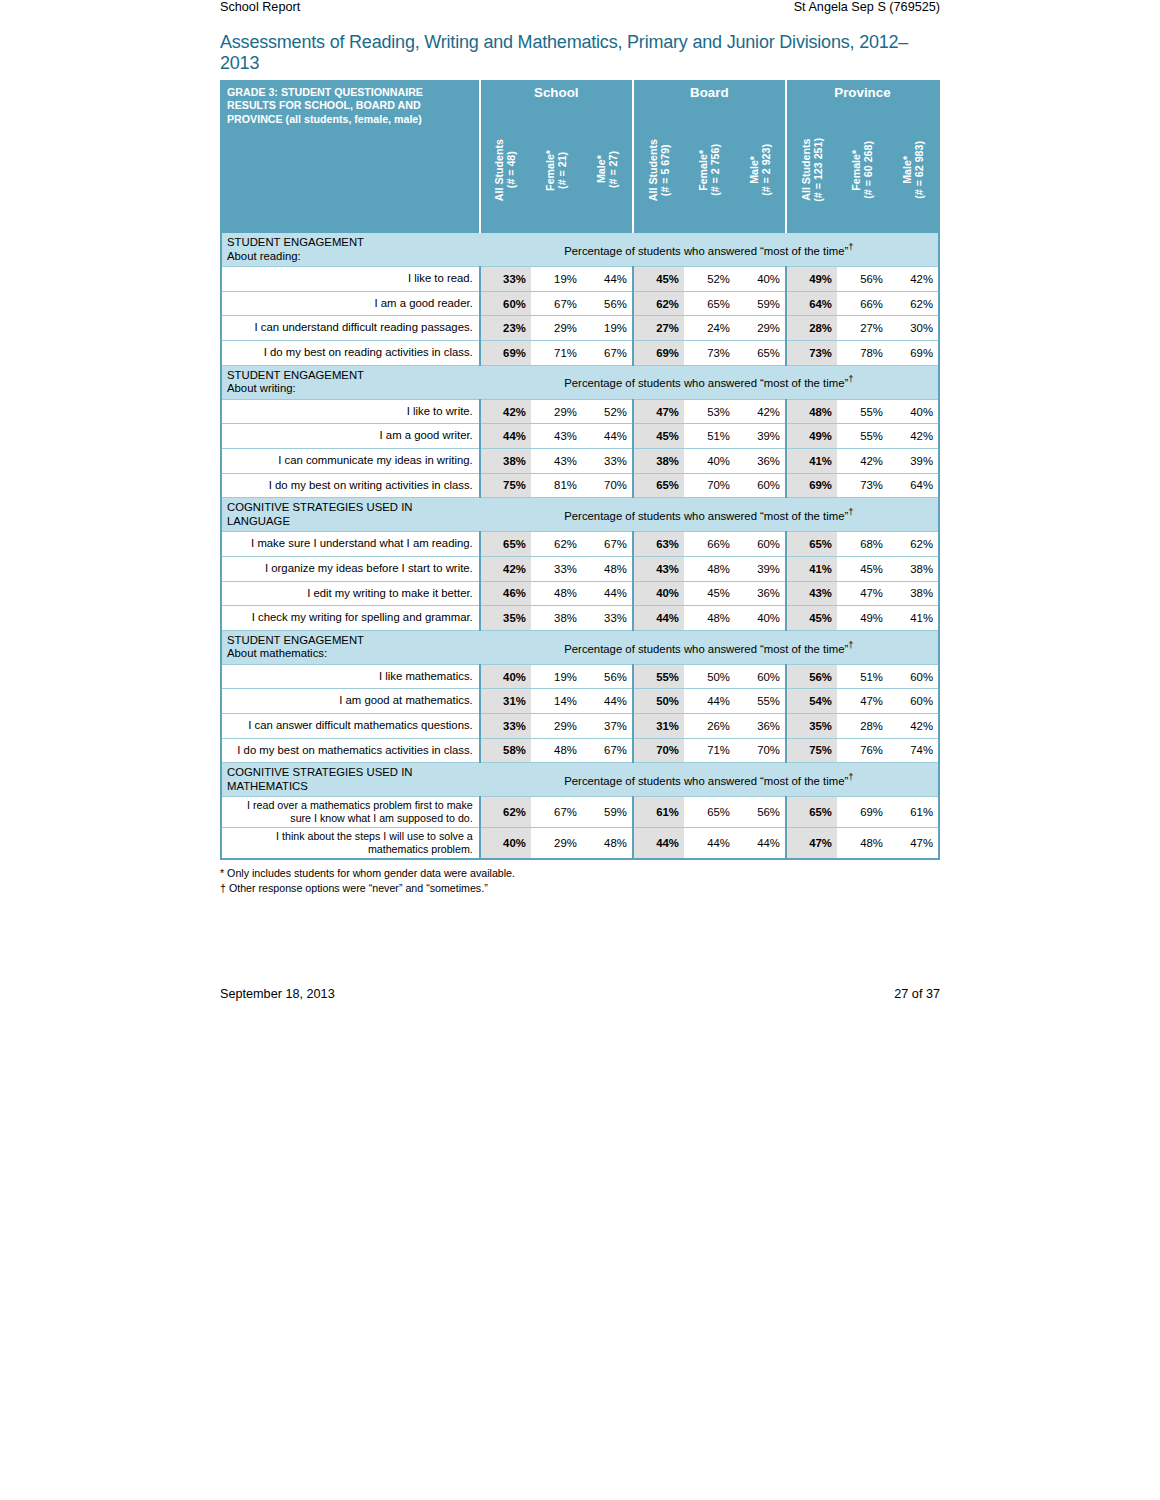School Report
St Angela Sep S (769525)
Assessments of Reading, Writing and Mathematics, Primary and Junior Divisions, 2012–2013
| GRADE 3: STUDENT QUESTIONNAIRE RESULTS FOR SCHOOL, BOARD AND PROVINCE (all students, female, male) | School | Board | Province |
| --- | --- | --- | --- |
| All Students (# = 48) | Female* (# = 21) | Male* (# = 27) | All Students (# = 5 679) | Female* (# = 2 756) | Male* (# = 2 923) | All Students (# = 123 251) | Female* (# = 60 268) | Male* (# = 62 983) |
| STUDENT ENGAGEMENT About reading: | Percentage of students who answered “most of the time” † |
| I like to read. | 33% | 19% | 44% | 45% | 52% | 40% | 49% | 56% | 42% |
| I am a good reader. | 60% | 67% | 56% | 62% | 65% | 59% | 64% | 66% | 62% |
| I can understand difficult reading passages. | 23% | 29% | 19% | 27% | 24% | 29% | 28% | 27% | 30% |
| I do my best on reading activities in class. | 69% | 71% | 67% | 69% | 73% | 65% | 73% | 78% | 69% |
| STUDENT ENGAGEMENT About writing: | Percentage of students who answered “most of the time” † |
| I like to write. | 42% | 29% | 52% | 47% | 53% | 42% | 48% | 55% | 40% |
| I am a good writer. | 44% | 43% | 44% | 45% | 51% | 39% | 49% | 55% | 42% |
| I can communicate my ideas in writing. | 38% | 43% | 33% | 38% | 40% | 36% | 41% | 42% | 39% |
| I do my best on writing activities in class. | 75% | 81% | 70% | 65% | 70% | 60% | 69% | 73% | 64% |
| COGNITIVE STRATEGIES USED IN LANGUAGE | Percentage of students who answered “most of the time” † |
| I make sure I understand what I am reading. | 65% | 62% | 67% | 63% | 66% | 60% | 65% | 68% | 62% |
| I organize my ideas before I start to write. | 42% | 33% | 48% | 43% | 48% | 39% | 41% | 45% | 38% |
| I edit my writing to make it better. | 46% | 48% | 44% | 40% | 45% | 36% | 43% | 47% | 38% |
| I check my writing for spelling and grammar. | 35% | 38% | 33% | 44% | 48% | 40% | 45% | 49% | 41% |
| STUDENT ENGAGEMENT About mathematics: | Percentage of students who answered “most of the time” † |
| I like mathematics. | 40% | 19% | 56% | 55% | 50% | 60% | 56% | 51% | 60% |
| I am good at mathematics. | 31% | 14% | 44% | 50% | 44% | 55% | 54% | 47% | 60% |
| I can answer difficult mathematics questions. | 33% | 29% | 37% | 31% | 26% | 36% | 35% | 28% | 42% |
| I do my best on mathematics activities in class. | 58% | 48% | 67% | 70% | 71% | 70% | 75% | 76% | 74% |
| COGNITIVE STRATEGIES USED IN MATHEMATICS | Percentage of students who answered “most of the time” † |
| I read over a mathematics problem first to make sure I know what I am supposed to do. | 62% | 67% | 59% | 61% | 65% | 56% | 65% | 69% | 61% |
| I think about the steps I will use to solve a mathematics problem. | 40% | 29% | 48% | 44% | 44% | 44% | 47% | 48% | 47% |
* Only includes students for whom gender data were available.
† Other response options were “never” and “sometimes.”
September 18, 2013
27 of 37